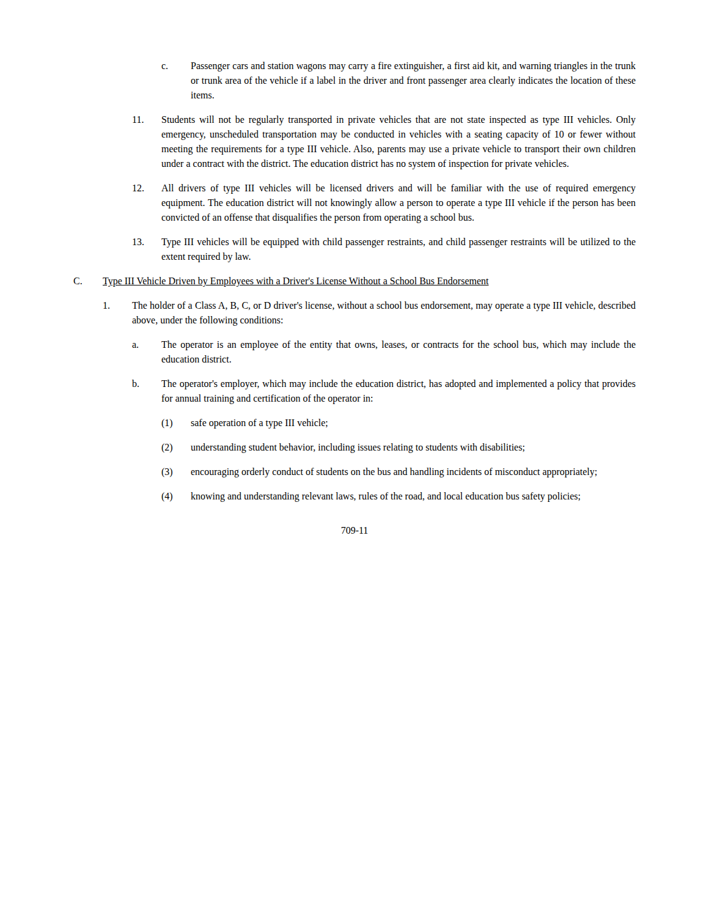c.
Passenger cars and station wagons may carry a fire extinguisher, a first aid kit, and warning triangles in the trunk or trunk area of the vehicle if a label in the driver and front passenger area clearly indicates the location of these items.
11.
Students will not be regularly transported in private vehicles that are not state inspected as type III vehicles. Only emergency, unscheduled transportation may be conducted in vehicles with a seating capacity of 10 or fewer without meeting the requirements for a type III vehicle. Also, parents may use a private vehicle to transport their own children under a contract with the district. The education district has no system of inspection for private vehicles.
12.
All drivers of type III vehicles will be licensed drivers and will be familiar with the use of required emergency equipment. The education district will not knowingly allow a person to operate a type III vehicle if the person has been convicted of an offense that disqualifies the person from operating a school bus.
13.
Type III vehicles will be equipped with child passenger restraints, and child passenger restraints will be utilized to the extent required by law.
C.
Type III Vehicle Driven by Employees with a Driver's License Without a School Bus Endorsement
1.
The holder of a Class A, B, C, or D driver's license, without a school bus endorsement, may operate a type III vehicle, described above, under the following conditions:
a.
The operator is an employee of the entity that owns, leases, or contracts for the school bus, which may include the education district.
b.
The operator's employer, which may include the education district, has adopted and implemented a policy that provides for annual training and certification of the operator in:
(1)
safe operation of a type III vehicle;
(2)
understanding student behavior, including issues relating to students with disabilities;
(3)
encouraging orderly conduct of students on the bus and handling incidents of misconduct appropriately;
(4)
knowing and understanding relevant laws, rules of the road, and local education bus safety policies;
709-11